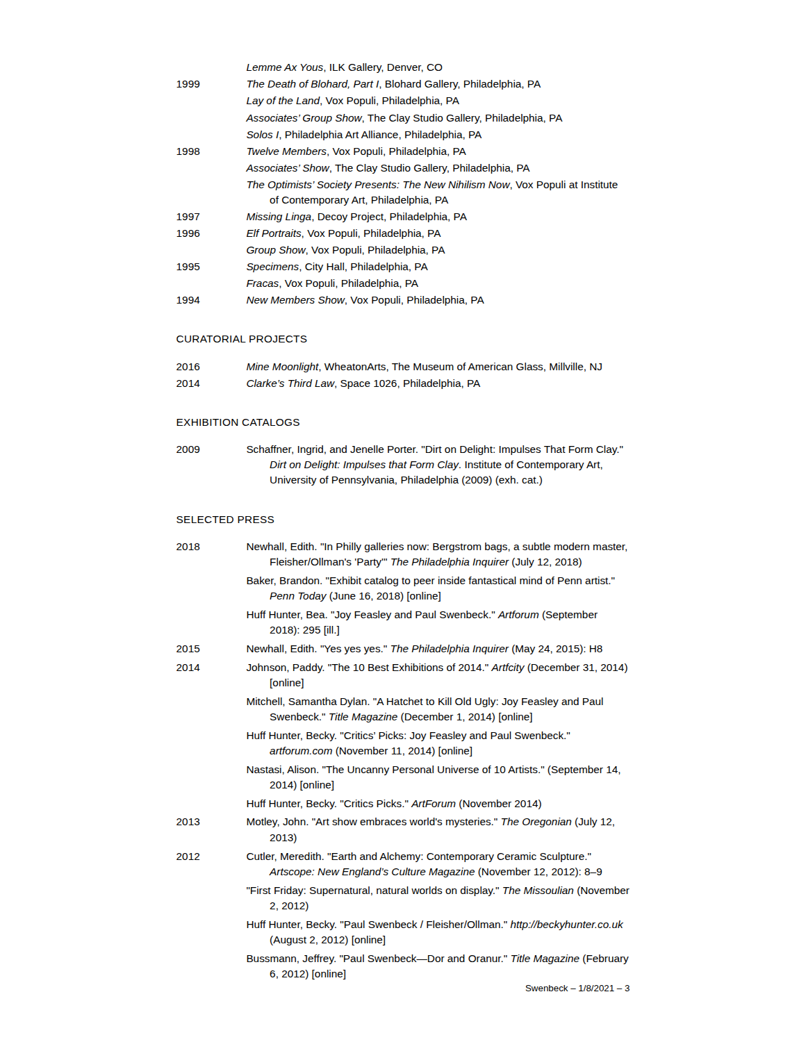| | Lemme Ax Yous , ILK Gallery, Denver, CO |
| 1999 | The Death of Blohard, Part I , Blohard Gallery, Philadelphia, PA |
| | Lay of the Land , Vox Populi, Philadelphia, PA |
| | Associates’ Group Show , The Clay Studio Gallery, Philadelphia, PA |
| | Solos I , Philadelphia Art Alliance, Philadelphia, PA |
| 1998 | Twelve Members , Vox Populi, Philadelphia, PA |
| | Associates’ Show , The Clay Studio Gallery, Philadelphia, PA |
| | The Optimists’ Society Presents: The New Nihilism Now , Vox Populi at Institute of Contemporary Art, Philadelphia, PA |
| 1997 | Missing Linga , Decoy Project, Philadelphia, PA |
| 1996 | Elf Portraits , Vox Populi, Philadelphia, PA |
| | Group Show , Vox Populi, Philadelphia, PA |
| 1995 | Specimens , City Hall, Philadelphia, PA |
| | Fracas , Vox Populi, Philadelphia, PA |
| 1994 | New Members Show , Vox Populi, Philadelphia, PA |
CURATORIAL PROJECTS
| 2016 | Mine Moonlight , WheatonArts, The Museum of American Glass, Millville, NJ |
| 2014 | Clarke’s Third Law , Space 1026, Philadelphia, PA |
EXHIBITION CATALOGS
| 2009 | Schaffner, Ingrid, and Jenelle Porter. "Dirt on Delight: Impulses That Form Clay." Dirt on Delight: Impulses that Form Clay . Institute of Contemporary Art, University of Pennsylvania, Philadelphia (2009) (exh. cat.) |
SELECTED PRESS
| 2018 | Newhall, Edith. "In Philly galleries now: Bergstrom bags, a subtle modern master, Fleisher/Ollman's 'Party'" The Philadelphia Inquirer (July 12, 2018) |
| | Baker, Brandon. "Exhibit catalog to peer inside fantastical mind of Penn artist." Penn Today (June 16, 2018) [online] |
| | Huff Hunter, Bea. "Joy Feasley and Paul Swenbeck." Artforum (September 2018): 295 [ill.] |
| 2015 | Newhall, Edith. "Yes yes yes." The Philadelphia Inquirer (May 24, 2015): H8 |
| 2014 | Johnson, Paddy. "The 10 Best Exhibitions of 2014." Artfcity (December 31, 2014) [online] |
| | Mitchell, Samantha Dylan. "A Hatchet to Kill Old Ugly: Joy Feasley and Paul Swenbeck." Title Magazine (December 1, 2014) [online] |
| | Huff Hunter, Becky. "Critics’ Picks: Joy Feasley and Paul Swenbeck." artforum.com (November 11, 2014) [online] |
| | Nastasi, Alison. "The Uncanny Personal Universe of 10 Artists." (September 14, 2014) [online] |
| | Huff Hunter, Becky. "Critics Picks." ArtForum (November 2014) |
| 2013 | Motley, John. "Art show embraces world's mysteries." The Oregonian (July 12, 2013) |
| 2012 | Cutler, Meredith. "Earth and Alchemy: Contemporary Ceramic Sculpture." Artscope: New England’s Culture Magazine (November 12, 2012): 8–9 |
| | "First Friday: Supernatural, natural worlds on display." The Missoulian (November 2, 2012) |
| | Huff Hunter, Becky. "Paul Swenbeck / Fleisher/Ollman." http://beckyhunter.co.uk (August 2, 2012) [online] |
| | Bussmann, Jeffrey. "Paul Swenbeck—Dor and Oranur." Title Magazine (February 6, 2012) [online] |
Swenbeck – 1/8/2021 – 3